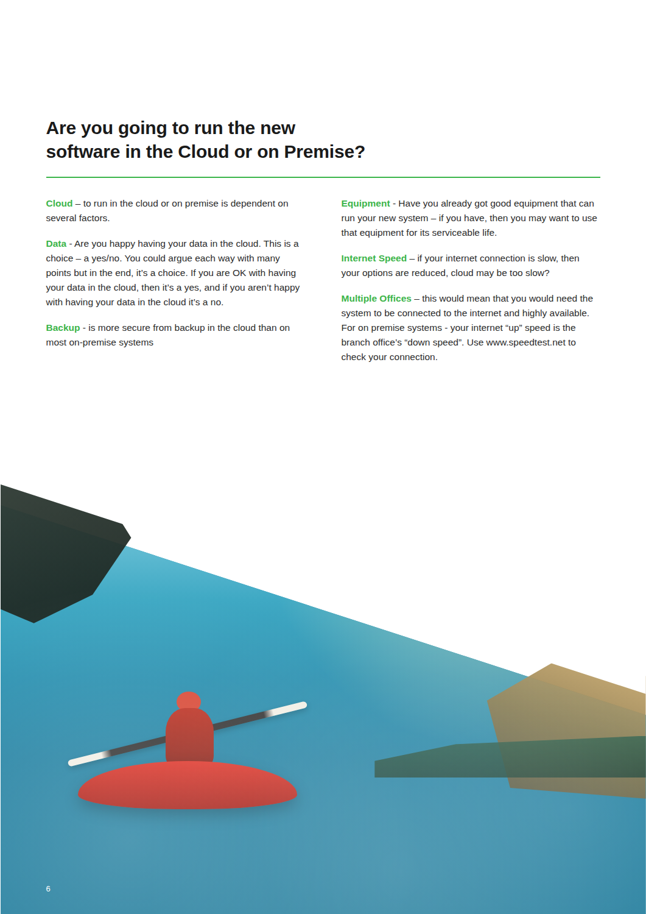Are you going to run the new
software in the Cloud or on Premise?
Cloud – to run in the cloud or on premise is dependent on several factors.
Data - Are you happy having your data in the cloud. This is a choice – a yes/no. You could argue each way with many points but in the end, it’s a choice. If you are OK with having your data in the cloud, then it’s a yes, and if you aren’t happy with having your data in the cloud it’s a no.
Backup - is more secure from backup in the cloud than on most on-premise systems
Equipment - Have you already got good equipment that can run your new system – if you have, then you may want to use that equipment for its serviceable life.
Internet Speed – if your internet connection is slow, then your options are reduced, cloud may be too slow?
Multiple Offices – this would mean that you would need the system to be connected to the internet and highly available. For on premise systems - your internet “up” speed is the branch office’s “down speed”. Use www.speedtest.net to check your connection.
6